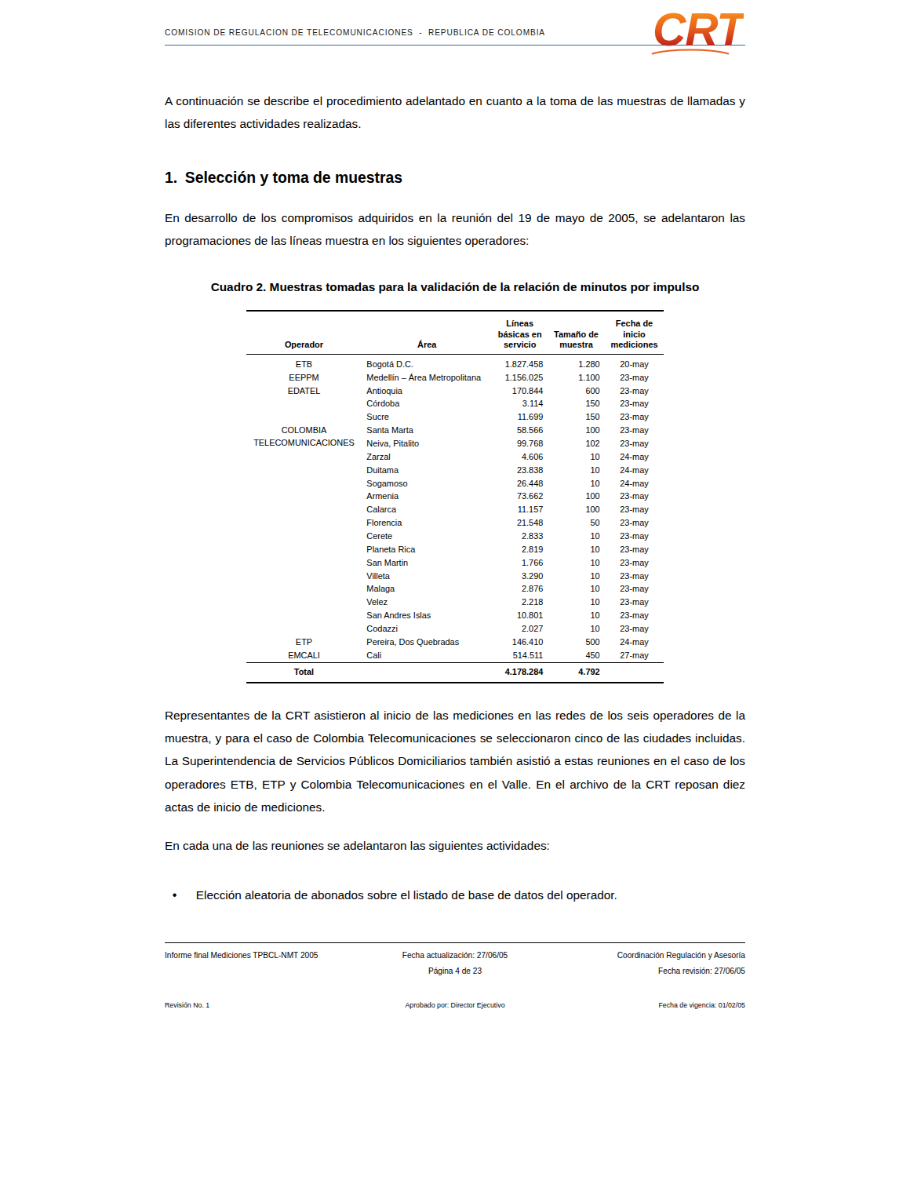CRT
COMISION DE REGULACION DE TELECOMUNICACIONES - REPUBLICA DE COLOMBIA
A continuación se describe el procedimiento adelantado en cuanto a la toma de las muestras de llamadas y las diferentes actividades realizadas.
1. Selección y toma de muestras
En desarrollo de los compromisos adquiridos en la reunión del 19 de mayo de 2005, se adelantaron las programaciones de las líneas muestra en los siguientes operadores:
Cuadro 2. Muestras tomadas para la validación de la relación de minutos por impulso
| Operador | Área | Líneas básicas en servicio | Tamaño de muestra | Fecha de inicio mediciones |
| --- | --- | --- | --- | --- |
| ETB | Bogotá D.C. | 1.827.458 | 1.280 | 20-may |
| EEPPM | Medellín – Área Metropolitana | 1.156.025 | 1.100 | 23-may |
| EDATEL | Antioquia | 170.844 | 600 | 23-may |
| Córdoba | 3.114 | 150 | 23-may |
| Sucre | 11.699 | 150 | 23-may |
| COLOMBIA TELECOMUNICACIONES | Santa Marta | 58.566 | 100 | 23-may |
| Neiva, Pitalito | 99.768 | 102 | 23-may |
| Zarzal | 4.606 | 10 | 24-may |
| Duitama | 23.838 | 10 | 24-may |
| Sogamoso | 26.448 | 10 | 24-may |
| Armenia | 73.662 | 100 | 23-may |
| Calarca | 11.157 | 100 | 23-may |
| Florencia | 21.548 | 50 | 23-may |
| Cerete | 2.833 | 10 | 23-may |
| Planeta Rica | 2.819 | 10 | 23-may |
| San Martin | 1.766 | 10 | 23-may |
| Villeta | 3.290 | 10 | 23-may |
| Malaga | 2.876 | 10 | 23-may |
| Velez | 2.218 | 10 | 23-may |
| San Andres Islas | 10.801 | 10 | 23-may |
| Codazzi | 2.027 | 10 | 23-may |
| ETP | Pereira, Dos Quebradas | 146.410 | 500 | 24-may |
| EMCALI | Cali | 514.511 | 450 | 27-may |
| Total | | 4.178.284 | 4.792 | |
Representantes de la CRT asistieron al inicio de las mediciones en las redes de los seis operadores de la muestra, y para el caso de Colombia Telecomunicaciones se seleccionaron cinco de las ciudades incluidas. La Superintendencia de Servicios Públicos Domiciliarios también asistió a estas reuniones en el caso de los operadores ETB, ETP y Colombia Telecomunicaciones en el Valle. En el archivo de la CRT reposan diez actas de inicio de mediciones.
En cada una de las reuniones se adelantaron las siguientes actividades:
Elección aleatoria de abonados sobre el listado de base de datos del operador.
Informe final Mediciones TPBCL-NMT 2005
Fecha actualización: 27/06/05
Página 4 de 23
Coordinación Regulación y Asesoría
Fecha revisión: 27/06/05
Revisión No. 1
Aprobado por: Director Ejecutivo
Fecha de vigencia: 01/02/05